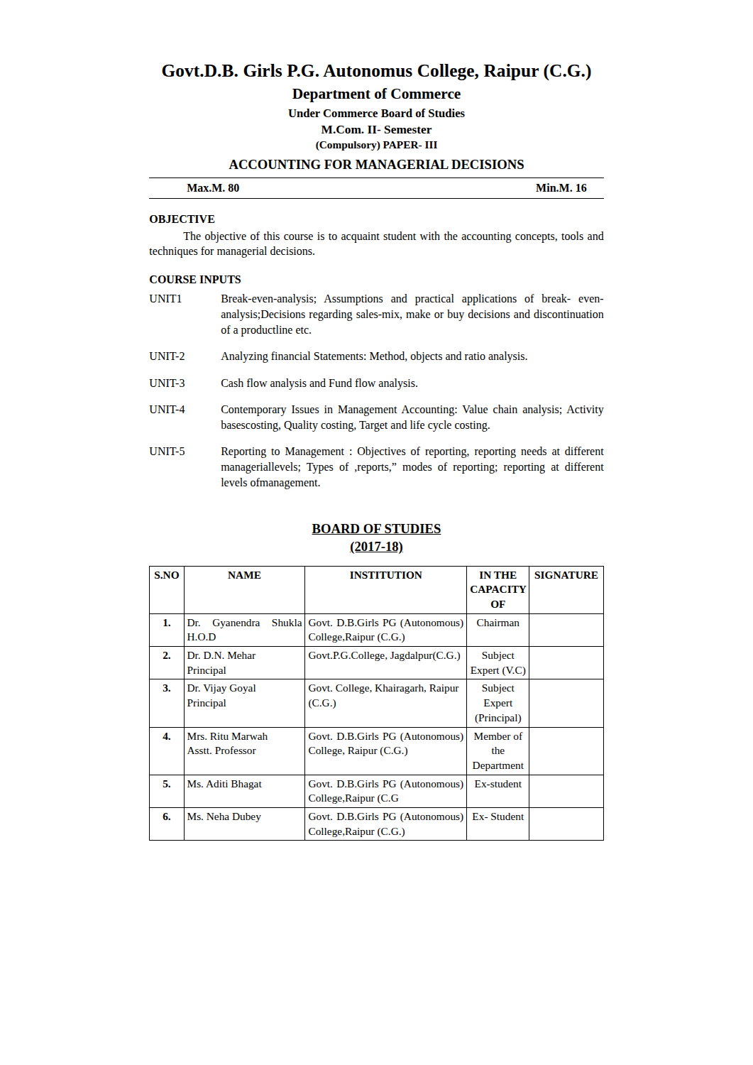Govt.D.B. Girls P.G. Autonomus College, Raipur (C.G.)
Department of Commerce
Under Commerce Board of Studies
M.Com. II- Semester
(Compulsory) PAPER- III
ACCOUNTING FOR MANAGERIAL DECISIONS
Max.M. 80 Min.M. 16
OBJECTIVE
The objective of this course is to acquaint student with the accounting concepts, tools and techniques for managerial decisions.
COURSE INPUTS
| UNIT1 | Break-even-analysis; Assumptions and practical applications of break- even-analysis;Decisions regarding sales-mix, make or buy decisions and discontinuation of a productline etc. |
| UNIT-2 | Analyzing financial Statements: Method, objects and ratio analysis. |
| UNIT-3 | Cash flow analysis and Fund flow analysis. |
| UNIT-4 | Contemporary Issues in Management Accounting: Value chain analysis; Activity basescosting, Quality costing, Target and life cycle costing. |
| UNIT-5 | Reporting to Management : Objectives of reporting, reporting needs at different manageriallevels; Types of ,reports,” modes of reporting; reporting at different levels ofmanagement. |
BOARD OF STUDIES (2017-18)
| S.NO | NAME | INSTITUTION | IN THE CAPACITY OF | SIGNATURE |
| --- | --- | --- | --- | --- |
| 1. | Dr. Gyanendra Shukla H.O.D | Govt. D.B.Girls PG (Autonomous) College,Raipur (C.G.) | Chairman | |
| 2. | Dr. D.N. Mehar Principal | Govt.P.G.College, Jagdalpur(C.G.) | Subject Expert (V.C) | |
| 3. | Dr. Vijay Goyal Principal | Govt. College, Khairagarh, Raipur (C.G.) | Subject Expert (Principal) | |
| 4. | Mrs. Ritu Marwah Asstt. Professor | Govt. D.B.Girls PG (Autonomous) College, Raipur (C.G.) | Member of the Department | |
| 5. | Ms. Aditi Bhagat | Govt. D.B.Girls PG (Autonomous) College,Raipur (C.G | Ex-student | |
| 6. | Ms. Neha Dubey | Govt. D.B.Girls PG (Autonomous) College,Raipur (C.G.) | Ex- Student | |